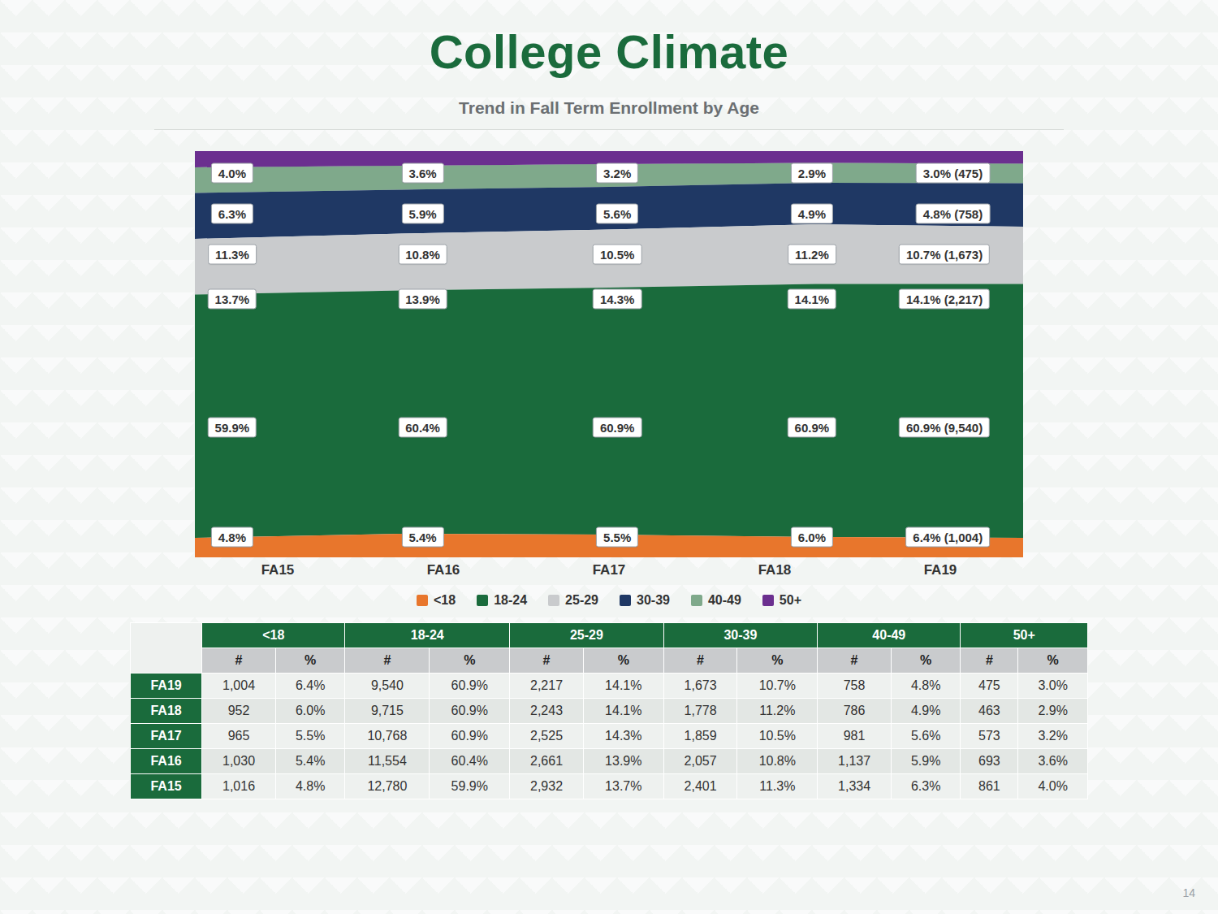College Climate
Trend in Fall Term Enrollment by Age
4.0%
3.6%
3.2%
2.9%
3.0% (475)
6.3%
5.9%
5.6%
4.9%
4.8% (758)
11.3%
10.8%
10.5%
11.2%
10.7% (1,673)
13.7%
13.9%
14.3%
14.1%
14.1% (2,217)
59.9%
60.4%
60.9%
60.9%
60.9% (9,540)
4.8%
5.4%
5.5%
6.0%
6.4% (1,004)
FA15
FA16
FA17
FA18
FA19
<18
18-24
25-29
30-39
40-49
50+
Fall term enrollment by age group, counts and percentages
| | <18 | 18-24 | 25-29 | 30-39 | 40-49 | 50+ |
| --- | --- | --- | --- | --- | --- | --- |
| # | % | # | % | # | % | # | % | # | % | # | % |
| FA19 | 1,004 | 6.4% | 9,540 | 60.9% | 2,217 | 14.1% | 1,673 | 10.7% | 758 | 4.8% | 475 | 3.0% |
| FA18 | 952 | 6.0% | 9,715 | 60.9% | 2,243 | 14.1% | 1,778 | 11.2% | 786 | 4.9% | 463 | 2.9% |
| FA17 | 965 | 5.5% | 10,768 | 60.9% | 2,525 | 14.3% | 1,859 | 10.5% | 981 | 5.6% | 573 | 3.2% |
| FA16 | 1,030 | 5.4% | 11,554 | 60.4% | 2,661 | 13.9% | 2,057 | 10.8% | 1,137 | 5.9% | 693 | 3.6% |
| FA15 | 1,016 | 4.8% | 12,780 | 59.9% | 2,932 | 13.7% | 2,401 | 11.3% | 1,334 | 6.3% | 861 | 4.0% |
14